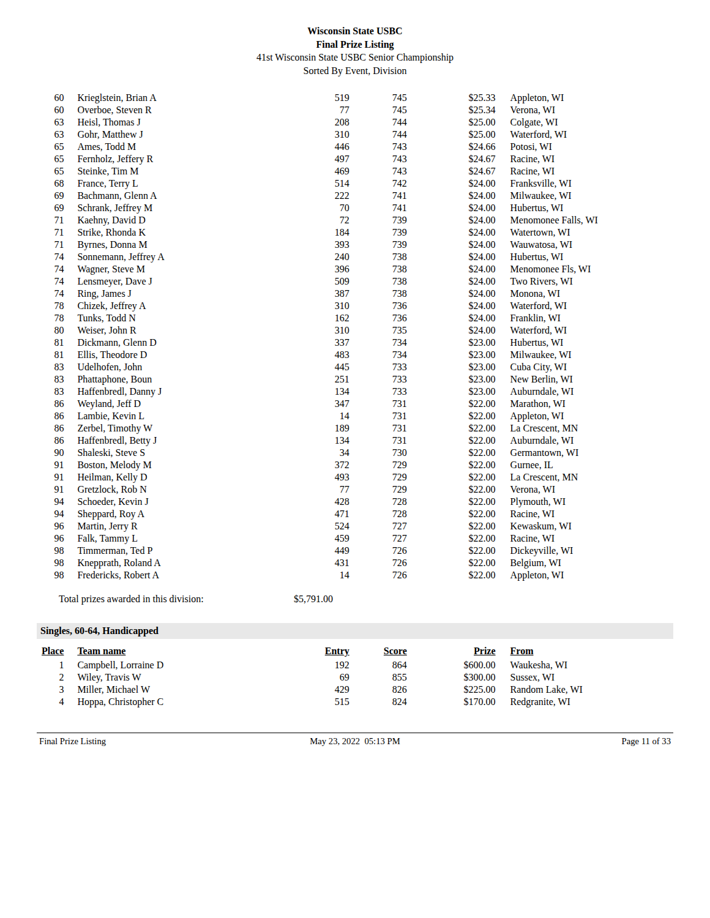Wisconsin State USBC
Final Prize Listing
41st Wisconsin State USBC Senior Championship
Sorted By Event, Division
| 60 | Krieglstein, Brian A | 519 | 745 | $25.33 | Appleton, WI |
| 60 | Overboe, Steven R | 77 | 745 | $25.34 | Verona, WI |
| 63 | Heisl, Thomas J | 208 | 744 | $25.00 | Colgate, WI |
| 63 | Gohr, Matthew J | 310 | 744 | $25.00 | Waterford, WI |
| 65 | Ames, Todd M | 446 | 743 | $24.66 | Potosi, WI |
| 65 | Fernholz, Jeffery R | 497 | 743 | $24.67 | Racine, WI |
| 65 | Steinke, Tim M | 469 | 743 | $24.67 | Racine, WI |
| 68 | France, Terry L | 514 | 742 | $24.00 | Franksville, WI |
| 69 | Bachmann, Glenn A | 222 | 741 | $24.00 | Milwaukee, WI |
| 69 | Schrank, Jeffrey M | 70 | 741 | $24.00 | Hubertus, WI |
| 71 | Kaehny, David D | 72 | 739 | $24.00 | Menomonee Falls, WI |
| 71 | Strike, Rhonda K | 184 | 739 | $24.00 | Watertown, WI |
| 71 | Byrnes, Donna M | 393 | 739 | $24.00 | Wauwatosa, WI |
| 74 | Sonnemann, Jeffrey A | 240 | 738 | $24.00 | Hubertus, WI |
| 74 | Wagner, Steve M | 396 | 738 | $24.00 | Menomonee Fls, WI |
| 74 | Lensmeyer, Dave J | 509 | 738 | $24.00 | Two Rivers, WI |
| 74 | Ring, James J | 387 | 738 | $24.00 | Monona, WI |
| 78 | Chizek, Jeffrey A | 310 | 736 | $24.00 | Waterford, WI |
| 78 | Tunks, Todd N | 162 | 736 | $24.00 | Franklin, WI |
| 80 | Weiser, John R | 310 | 735 | $24.00 | Waterford, WI |
| 81 | Dickmann, Glenn D | 337 | 734 | $23.00 | Hubertus, WI |
| 81 | Ellis, Theodore D | 483 | 734 | $23.00 | Milwaukee, WI |
| 83 | Udelhofen, John | 445 | 733 | $23.00 | Cuba City, WI |
| 83 | Phattaphone, Boun | 251 | 733 | $23.00 | New Berlin, WI |
| 83 | Haffenbredl, Danny J | 134 | 733 | $23.00 | Auburndale, WI |
| 86 | Weyland, Jeff D | 347 | 731 | $22.00 | Marathon, WI |
| 86 | Lambie, Kevin L | 14 | 731 | $22.00 | Appleton, WI |
| 86 | Zerbel, Timothy W | 189 | 731 | $22.00 | La Crescent, MN |
| 86 | Haffenbredl, Betty J | 134 | 731 | $22.00 | Auburndale, WI |
| 90 | Shaleski, Steve S | 34 | 730 | $22.00 | Germantown, WI |
| 91 | Boston, Melody M | 372 | 729 | $22.00 | Gurnee, IL |
| 91 | Heilman, Kelly D | 493 | 729 | $22.00 | La Crescent, MN |
| 91 | Gretzlock, Rob N | 77 | 729 | $22.00 | Verona, WI |
| 94 | Schoeder, Kevin J | 428 | 728 | $22.00 | Plymouth, WI |
| 94 | Sheppard, Roy A | 471 | 728 | $22.00 | Racine, WI |
| 96 | Martin, Jerry R | 524 | 727 | $22.00 | Kewaskum, WI |
| 96 | Falk, Tammy L | 459 | 727 | $22.00 | Racine, WI |
| 98 | Timmerman, Ted P | 449 | 726 | $22.00 | Dickeyville, WI |
| 98 | Knepprath, Roland A | 431 | 726 | $22.00 | Belgium, WI |
| 98 | Fredericks, Robert A | 14 | 726 | $22.00 | Appleton, WI |
| Total prizes awarded in this division: | $5,791.00 | |
Singles, 60-64, Handicapped
| Place | Team name | Entry | Score | Prize | From |
| 1 | Campbell, Lorraine D | 192 | 864 | $600.00 | Waukesha, WI |
| 2 | Wiley, Travis W | 69 | 855 | $300.00 | Sussex, WI |
| 3 | Miller, Michael W | 429 | 826 | $225.00 | Random Lake, WI |
| 4 | Hoppa, Christopher C | 515 | 824 | $170.00 | Redgranite, WI |
| Final Prize Listing | May 23, 2022 05:13 PM | Page 11 of 33 |